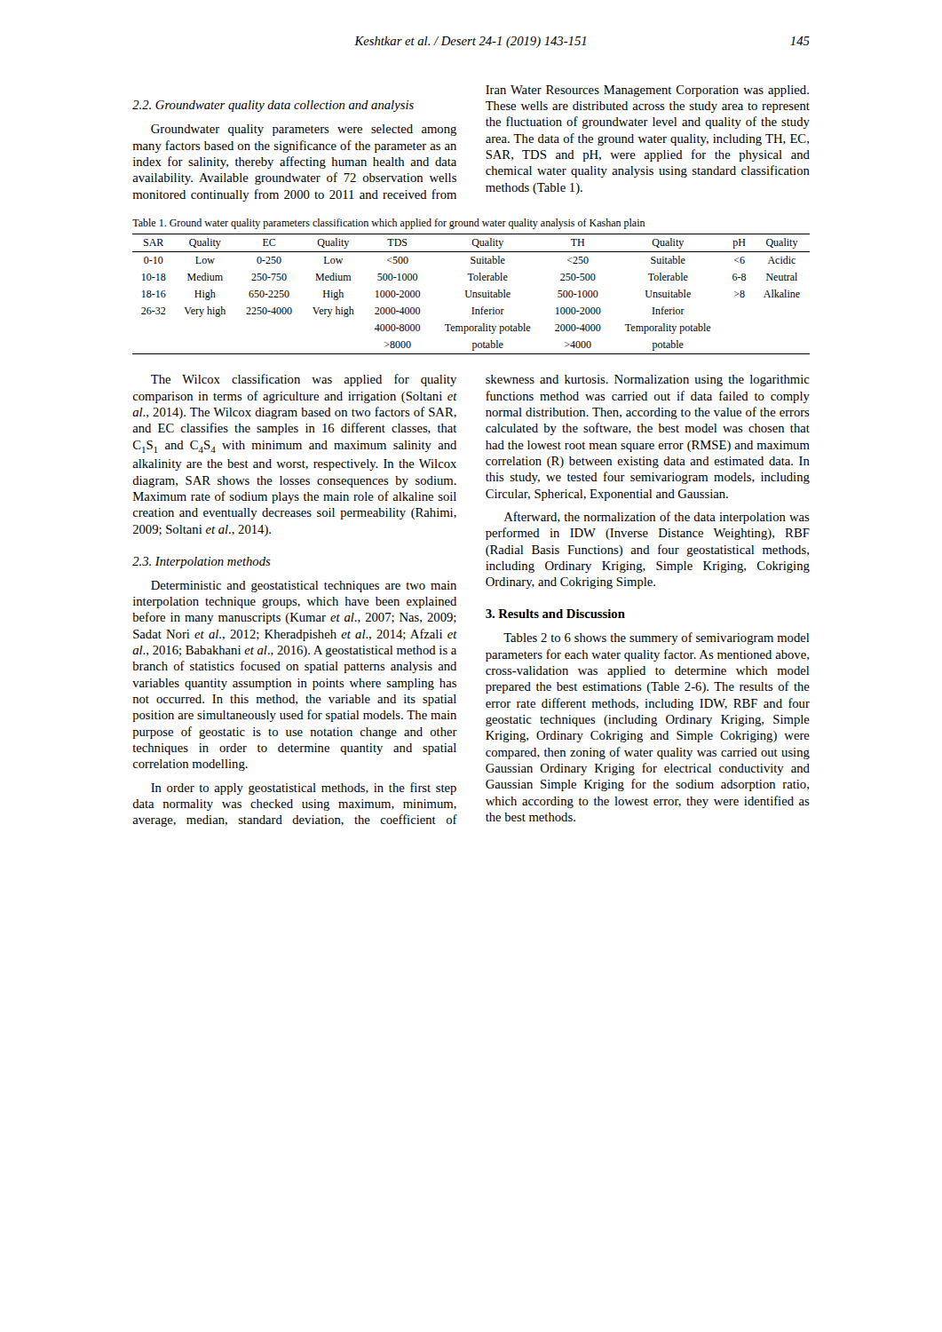Keshtkar et al. / Desert 24-1 (2019) 143-151 145
2.2. Groundwater quality data collection and analysis
Groundwater quality parameters were selected among many factors based on the significance of the parameter as an index for salinity, thereby affecting human health and data availability. Available groundwater of 72 observation wells monitored continually from 2000 to 2011 and received from Iran Water Resources Management Corporation was applied. These wells are distributed across the study area to represent the fluctuation of groundwater level and quality of the study area. The data of the ground water quality, including TH, EC, SAR, TDS and pH, were applied for the physical and chemical water quality analysis using standard classification methods (Table 1).
Table 1. Ground water quality parameters classification which applied for ground water quality analysis of Kashan plain
| SAR | Quality | EC | Quality | TDS | Quality | TH | Quality | pH | Quality |
| --- | --- | --- | --- | --- | --- | --- | --- | --- | --- |
| 0-10 | Low | 0-250 | Low | <500 | Suitable | <250 | Suitable | <6 | Acidic |
| 10-18 | Medium | 250-750 | Medium | 500-1000 | Tolerable | 250-500 | Tolerable | 6-8 | Neutral |
| 18-16 | High | 650-2250 | High | 1000-2000 | Unsuitable | 500-1000 | Unsuitable | >8 | Alkaline |
| 26-32 | Very high | 2250-4000 | Very high | 2000-4000 | Inferior | 1000-2000 | Inferior | | |
| | | | | 4000-8000 | Temporality potable | 2000-4000 | Temporality potable | | |
| | | | | >8000 | potable | >4000 | potable | | |
The Wilcox classification was applied for quality comparison in terms of agriculture and irrigation (Soltani et al., 2014). The Wilcox diagram based on two factors of SAR, and EC classifies the samples in 16 different classes, that C1S1 and C4S4 with minimum and maximum salinity and alkalinity are the best and worst, respectively. In the Wilcox diagram, SAR shows the losses consequences by sodium. Maximum rate of sodium plays the main role of alkaline soil creation and eventually decreases soil permeability (Rahimi, 2009; Soltani et al., 2014).
2.3. Interpolation methods
Deterministic and geostatistical techniques are two main interpolation technique groups, which have been explained before in many manuscripts (Kumar et al., 2007; Nas, 2009; Sadat Nori et al., 2012; Kheradpisheh et al., 2014; Afzali et al., 2016; Babakhani et al., 2016). A geostatistical method is a branch of statistics focused on spatial patterns analysis and variables quantity assumption in points where sampling has not occurred. In this method, the variable and its spatial position are simultaneously used for spatial models. The main purpose of geostatic is to use notation change and other techniques in order to determine quantity and spatial correlation modelling.
In order to apply geostatistical methods, in the first step data normality was checked using maximum, minimum, average, median, standard deviation, the coefficient of skewness and kurtosis. Normalization using the logarithmic functions method was carried out if data failed to comply normal distribution. Then, according to the value of the errors calculated by the software, the best model was chosen that had the lowest root mean square error (RMSE) and maximum correlation (R) between existing data and estimated data. In this study, we tested four semivariogram models, including Circular, Spherical, Exponential and Gaussian.
Afterward, the normalization of the data interpolation was performed in IDW (Inverse Distance Weighting), RBF (Radial Basis Functions) and four geostatistical methods, including Ordinary Kriging, Simple Kriging, Cokriging Ordinary, and Cokriging Simple.
3. Results and Discussion
Tables 2 to 6 shows the summery of semivariogram model parameters for each water quality factor. As mentioned above, cross-validation was applied to determine which model prepared the best estimations (Table 2-6). The results of the error rate different methods, including IDW, RBF and four geostatic techniques (including Ordinary Kriging, Simple Kriging, Ordinary Cokriging and Simple Cokriging) were compared, then zoning of water quality was carried out using Gaussian Ordinary Kriging for electrical conductivity and Gaussian Simple Kriging for the sodium adsorption ratio, which according to the lowest error, they were identified as the best methods.